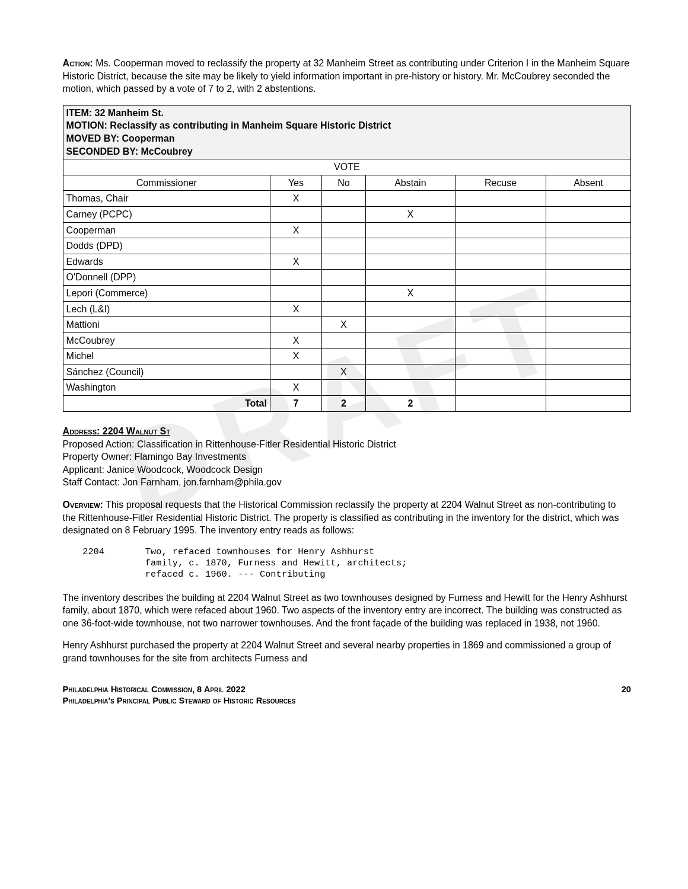DRAFT
Action: Ms. Cooperman moved to reclassify the property at 32 Manheim Street as contributing under Criterion I in the Manheim Square Historic District, because the site may be likely to yield information important in pre-history or history. Mr. McCoubrey seconded the motion, which passed by a vote of 7 to 2, with 2 abstentions.
| ITEM: 32 Manheim St. MOTION: Reclassify as contributing in Manheim Square Historic District MOVED BY: Cooperman SECONDED BY: McCoubrey |
| VOTE |
| Commissioner | Yes | No | Abstain | Recuse | Absent |
| Thomas, Chair | X | | | | |
| Carney (PCPC) | | | X | | |
| Cooperman | X | | | | |
| Dodds (DPD) | | | | | |
| Edwards | X | | | | |
| O'Donnell (DPP) | | | | | |
| Lepori (Commerce) | | | X | | |
| Lech (L&I) | X | | | | |
| Mattioni | | X | | | |
| McCoubrey | X | | | | |
| Michel | X | | | | |
| Sánchez (Council) | | X | | | |
| Washington | X | | | | |
| Total | 7 | 2 | 2 | | |
Address: 2204 Walnut St
Proposed Action: Classification in Rittenhouse-Fitler Residential Historic District
Property Owner: Flamingo Bay Investments
Applicant: Janice Woodcock, Woodcock Design
Staff Contact: Jon Farnham, jon.farnham@phila.gov
Overview: This proposal requests that the Historical Commission reclassify the property at 2204 Walnut Street as non-contributing to the Rittenhouse-Fitler Residential Historic District. The property is classified as contributing in the inventory for the district, which was designated on 8 February 1995. The inventory entry reads as follows:
2204 Two, refaced townhouses for Henry Ashhurst family, c. 1870, Furness and Hewitt, architects; refaced c. 1960. --- Contributing
The inventory describes the building at 2204 Walnut Street as two townhouses designed by Furness and Hewitt for the Henry Ashhurst family, about 1870, which were refaced about 1960. Two aspects of the inventory entry are incorrect. The building was constructed as one 36-foot-wide townhouse, not two narrower townhouses. And the front façade of the building was replaced in 1938, not 1960.
Henry Ashhurst purchased the property at 2204 Walnut Street and several nearby properties in 1869 and commissioned a group of grand townhouses for the site from architects Furness and
20 Philadelphia Historical Commission, 8 April 2022
Philadelphia's Principal Public Steward of Historic Resources